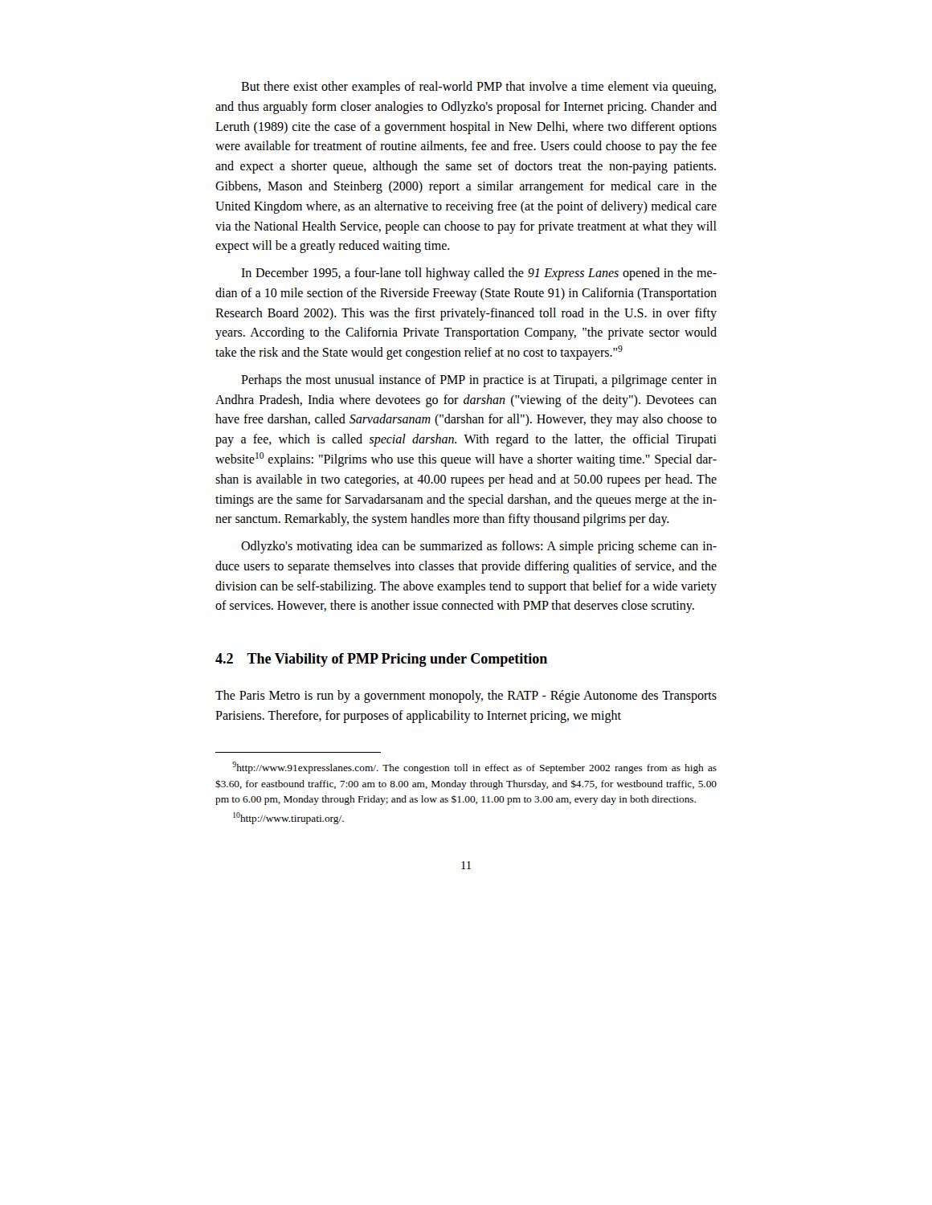But there exist other examples of real-world PMP that involve a time element via queuing, and thus arguably form closer analogies to Odlyzko's proposal for Internet pricing. Chander and Leruth (1989) cite the case of a government hospital in New Delhi, where two different options were available for treatment of routine ailments, fee and free. Users could choose to pay the fee and expect a shorter queue, although the same set of doctors treat the non-paying patients. Gibbens, Mason and Steinberg (2000) report a similar arrangement for medical care in the United Kingdom where, as an alternative to receiving free (at the point of delivery) medical care via the National Health Service, people can choose to pay for private treatment at what they will expect will be a greatly reduced waiting time.
In December 1995, a four-lane toll highway called the 91 Express Lanes opened in the median of a 10 mile section of the Riverside Freeway (State Route 91) in California (Transportation Research Board 2002). This was the first privately-financed toll road in the U.S. in over fifty years. According to the California Private Transportation Company, "the private sector would take the risk and the State would get congestion relief at no cost to taxpayers."9
Perhaps the most unusual instance of PMP in practice is at Tirupati, a pilgrimage center in Andhra Pradesh, India where devotees go for darshan ("viewing of the deity"). Devotees can have free darshan, called Sarvadarsanam ("darshan for all"). However, they may also choose to pay a fee, which is called special darshan. With regard to the latter, the official Tirupati website10 explains: "Pilgrims who use this queue will have a shorter waiting time." Special darshan is available in two categories, at 40.00 rupees per head and at 50.00 rupees per head. The timings are the same for Sarvadarsanam and the special darshan, and the queues merge at the inner sanctum. Remarkably, the system handles more than fifty thousand pilgrims per day.
Odlyzko's motivating idea can be summarized as follows: A simple pricing scheme can induce users to separate themselves into classes that provide differing qualities of service, and the division can be self-stabilizing. The above examples tend to support that belief for a wide variety of services. However, there is another issue connected with PMP that deserves close scrutiny.
4.2 The Viability of PMP Pricing under Competition
The Paris Metro is run by a government monopoly, the RATP - Régie Autonome des Transports Parisiens. Therefore, for purposes of applicability to Internet pricing, we might
9http://www.91expresslanes.com/. The congestion toll in effect as of September 2002 ranges from as high as $3.60, for eastbound traffic, 7:00 am to 8.00 am, Monday through Thursday, and $4.75, for westbound traffic, 5.00 pm to 6.00 pm, Monday through Friday; and as low as $1.00, 11.00 pm to 3.00 am, every day in both directions.
10http://www.tirupati.org/.
11